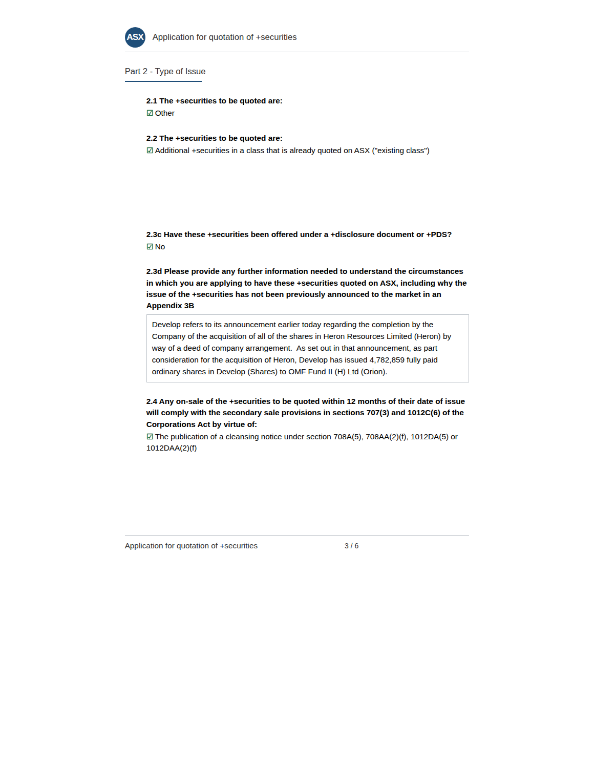ASX
Application for quotation of +securities
Part 2 - Type of Issue
2.1 The +securities to be quoted are:
☑Other
2.2 The +securities to be quoted are:
☑Additional +securities in a class that is already quoted on ASX ("existing class")
2.3c Have these +securities been offered under a +disclosure document or +PDS?
☑No
2.3d Please provide any further information needed to understand the circumstances in which you are applying to have these +securities quoted on ASX, including why the issue of the +securities has not been previously announced to the market in an Appendix 3B
Develop refers to its announcement earlier today regarding the completion by the Company of the acquisition of all of the shares in Heron Resources Limited (Heron) by way of a deed of company arrangement. As set out in that announcement, as part consideration for the acquisition of Heron, Develop has issued 4,782,859 fully paid ordinary shares in Develop (Shares) to OMF Fund II (H) Ltd (Orion).
2.4 Any on-sale of the +securities to be quoted within 12 months of their date of issue will comply with the secondary sale provisions in sections 707(3) and 1012C(6) of the Corporations Act by virtue of:
☑The publication of a cleansing notice under section 708A(5), 708AA(2)(f), 1012DA(5) or 1012DAA(2)(f)
Application for quotation of +securities
3 / 6